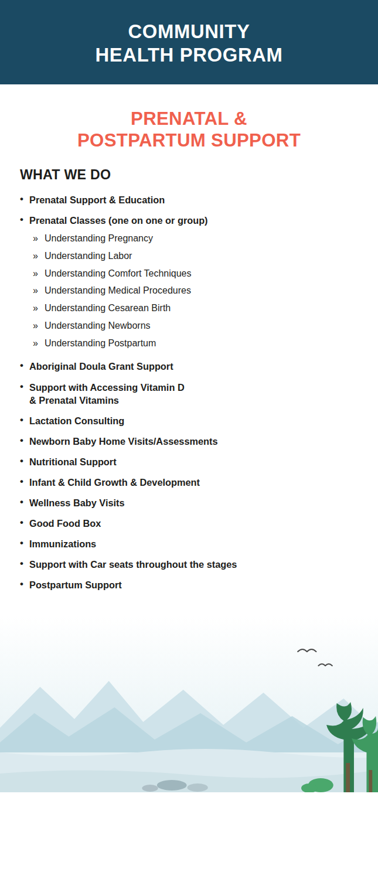Community
Health Program
Prenatal &
Postpartum Support
What We Do
Prenatal Support & Education
Prenatal Classes (one on one or group)
Understanding Pregnancy
Understanding Labor
Understanding Comfort Techniques
Understanding Medical Procedures
Understanding Cesarean Birth
Understanding Newborns
Understanding Postpartum
Aboriginal Doula Grant Support
Support with Accessing Vitamin D
& Prenatal Vitamins
Lactation Consulting
Newborn Baby Home Visits/Assessments
Nutritional Support
Infant & Child Growth & Development
Wellness Baby Visits
Good Food Box
Immunizations
Support with Car seats throughout the stages
Postpartum Support